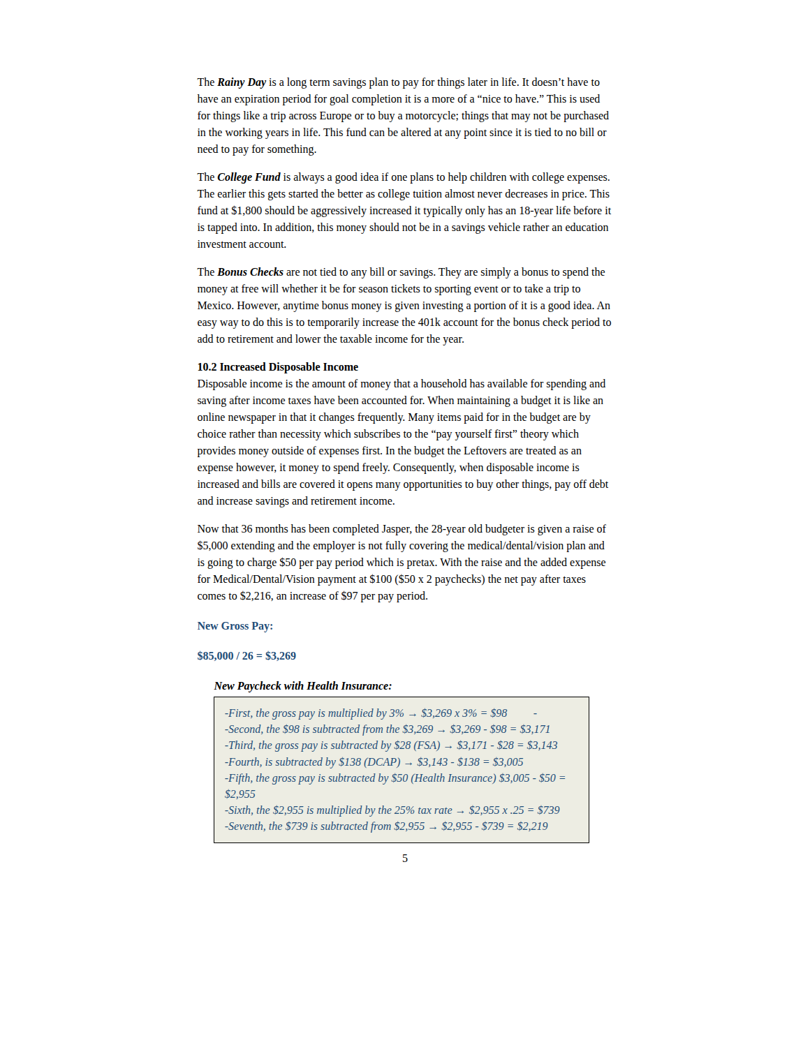The Rainy Day is a long term savings plan to pay for things later in life. It doesn’t have to have an expiration period for goal completion it is a more of a “nice to have.” This is used for things like a trip across Europe or to buy a motorcycle; things that may not be purchased in the working years in life. This fund can be altered at any point since it is tied to no bill or need to pay for something.
The College Fund is always a good idea if one plans to help children with college expenses. The earlier this gets started the better as college tuition almost never decreases in price. This fund at $1,800 should be aggressively increased it typically only has an 18-year life before it is tapped into. In addition, this money should not be in a savings vehicle rather an education investment account.
The Bonus Checks are not tied to any bill or savings. They are simply a bonus to spend the money at free will whether it be for season tickets to sporting event or to take a trip to Mexico. However, anytime bonus money is given investing a portion of it is a good idea. An easy way to do this is to temporarily increase the 401k account for the bonus check period to add to retirement and lower the taxable income for the year.
10.2 Increased Disposable Income
Disposable income is the amount of money that a household has available for spending and saving after income taxes have been accounted for. When maintaining a budget it is like an online newspaper in that it changes frequently. Many items paid for in the budget are by choice rather than necessity which subscribes to the “pay yourself first” theory which provides money outside of expenses first. In the budget the Leftovers are treated as an expense however, it money to spend freely. Consequently, when disposable income is increased and bills are covered it opens many opportunities to buy other things, pay off debt and increase savings and retirement income.
Now that 36 months has been completed Jasper, the 28-year old budgeter is given a raise of $5,000 extending and the employer is not fully covering the medical/dental/vision plan and is going to charge $50 per pay period which is pretax. With the raise and the added expense for Medical/Dental/Vision payment at $100 ($50 x 2 paychecks) the net pay after taxes comes to $2,216, an increase of $97 per pay period.
New Gross Pay:
$85,000 / 26 = $3,269
New Paycheck with Health Insurance:
-First, the gross pay is multiplied by 3% → $3,269 x 3% = $98 ‑
-Second, the $98 is subtracted from the $3,269 → $3,269 - $98 = $3,171
-Third, the gross pay is subtracted by $28 (FSA) → $3,171 - $28 = $3,143
-Fourth, is subtracted by $138 (DCAP) → $3,143 - $138 = $3,005
-Fifth, the gross pay is subtracted by $50 (Health Insurance) $3,005 - $50 = $2,955
-Sixth, the $2,955 is multiplied by the 25% tax rate → $2,955 x .25 = $739
-Seventh, the $739 is subtracted from $2,955 → $2,955 - $739 = $2,219
5